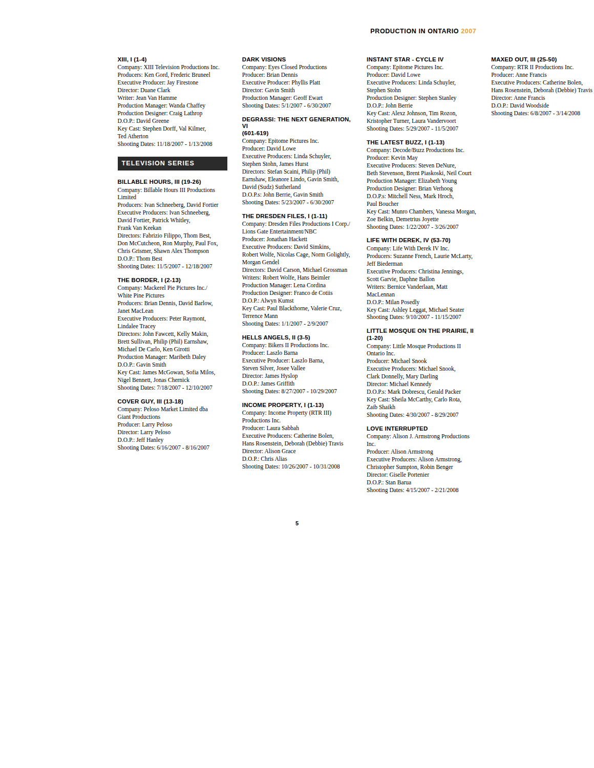PRODUCTION IN ONTARIO 2007
XIII, I (1-4)
Company: XIII Television Productions Inc.
Producers: Ken Gord, Frederic Bruneel
Executive Producer: Jay Firestone
Director: Duane Clark
Writer: Jean Van Hamme
Production Manager: Wanda Chaffey
Production Designer: Craig Lathrop
D.O.P.: David Greene
Key Cast: Stephen Dorff, Val Kilmer,
Ted Atherton
Shooting Dates: 11/18/2007 - 1/13/2008
TELEVISION SERIES
BILLABLE HOURS, III (19-26)
Company: Billable Hours III Productions
Limited
Producers: Ivan Schneeberg, David Fortier
Executive Producers: Ivan Schneeberg,
David Fortier, Patrick Whitley,
Frank Van Keekan
Directors: Fabrizio Filippo, Thom Best,
Don McCutcheon, Ron Murphy, Paul Fox,
Chris Grismer, Shawn Alex Thompson
D.O.P.: Thom Best
Shooting Dates: 11/5/2007 - 12/18/2007
THE BORDER, I (2-13)
Company: Mackerel Pie Pictures Inc./
White Pine Pictures
Producers: Brian Dennis, David Barlow,
Janet MacLean
Executive Producers: Peter Raymont,
Lindalee Tracey
Directors: John Fawcett, Kelly Makin,
Brett Sullivan, Philip (Phil) Earnshaw,
Michael De Carlo, Ken Girotti
Production Manager: Maribeth Daley
D.O.P.: Gavin Smith
Key Cast: James McGowan, Sofia Milos,
Nigel Bennett, Jonas Chernick
Shooting Dates: 7/18/2007 - 12/10/2007
COVER GUY, III (13-18)
Company: Peloso Market Limited dba
Giant Productions
Producer: Larry Peloso
Director: Larry Peloso
D.O.P.: Jeff Hanley
Shooting Dates: 6/16/2007 - 8/16/2007
DARK VISIONS
Company: Eyes Closed Productions
Producer: Brian Dennis
Executive Producer: Phyllis Platt
Director: Gavin Smith
Production Manager: Geoff Ewart
Shooting Dates: 5/1/2007 - 6/30/2007
DEGRASSI: THE NEXT GENERATION, VI
(601-619)
Company: Epitome Pictures Inc.
Producer: David Lowe
Executive Producers: Linda Schuyler,
Stephen Stohn, James Hurst
Directors: Stefan Scaini, Philip (Phil)
Earnshaw, Eleanore Lindo, Gavin Smith,
David (Sudz) Sutherland
D.O.P.s: John Berrie, Gavin Smith
Shooting Dates: 5/23/2007 - 6/30/2007
THE DRESDEN FILES, I (1-11)
Company: Dresden Files Productions I Corp./
Lions Gate Entertainment/NBC
Producer: Jonathan Hackett
Executive Producers: David Simkins,
Robert Wolfe, Nicolas Cage, Norm Golightly,
Morgan Gendel
Directors: David Carson, Michael Grossman
Writers: Robert Wolfe, Hans Beimler
Production Manager: Lena Cordina
Production Designer: Franco de Cotiis
D.O.P.: Alwyn Kumst
Key Cast: Paul Blackthorne, Valerie Cruz,
Terrence Mann
Shooting Dates: 1/1/2007 - 2/9/2007
HELLS ANGELS, II (3-5)
Company: Bikers II Productions Inc.
Producer: Laszlo Barna
Executive Producer: Laszlo Barna,
Steven Silver, Josee Vallee
Director: James Hyslop
D.O.P.: James Griffith
Shooting Dates: 8/27/2007 - 10/29/2007
INCOME PROPERTY, I (1-13)
Company: Income Property (RTR III)
Productions Inc.
Producer: Laura Sabbah
Executive Producers: Catherine Bolen,
Hans Rosenstein, Deborah (Debbie) Travis
Director: Alison Grace
D.O.P.: Chris Alias
Shooting Dates: 10/26/2007 - 10/31/2008
INSTANT STAR - CYCLE IV
Company: Epitome Pictures Inc.
Producer: David Lowe
Executive Producers: Linda Schuyler,
Stephen Stohn
Production Designer: Stephen Stanley
D.O.P.: John Berrie
Key Cast: Alexz Johnson, Tim Rozon,
Kristopher Turner, Laura Vandervoort
Shooting Dates: 5/29/2007 - 11/5/2007
THE LATEST BUZZ, I (1-13)
Company: Decode/Buzz Productions Inc.
Producer: Kevin May
Executive Producers: Steven DeNure,
Beth Stevenson, Brent Piaskoski, Neil Court
Production Manager: Elizabeth Young
Production Designer: Brian Verhoog
D.O.P.s: Mitchell Ness, Mark Hroch,
Paul Boucher
Key Cast: Munro Chambers, Vanessa Morgan,
Zoe Belkin, Demetrius Joyette
Shooting Dates: 1/22/2007 - 3/26/2007
LIFE WITH DEREK, IV (53-70)
Company: Life With Derek IV Inc.
Producers: Suzanne French, Laurie McLarty,
Jeff Biederman
Executive Producers: Christina Jennings,
Scott Garvie, Daphne Ballon
Writers: Bernice Vanderlaan, Matt MacLennan
D.O.P.: Milan Posedly
Key Cast: Ashley Leggat, Michael Seater
Shooting Dates: 9/10/2007 - 11/15/2007
LITTLE MOSQUE ON THE PRAIRIE, II
(1-20)
Company: Little Mosque Productions II
Ontario Inc.
Producer: Michael Snook
Executive Producers: Michael Snook,
Clark Donnelly, Mary Darling
Director: Michael Kennedy
D.O.P.s: Mark Dobrescu, Gerald Packer
Key Cast: Sheila McCarthy, Carlo Rota,
Zaib Shaikh
Shooting Dates: 4/30/2007 - 8/29/2007
LOVE INTERRUPTED
Company: Alison J. Armstrong Productions Inc.
Producer: Alison Armstrong
Executive Producers: Alison Armstrong,
Christopher Sumpton, Robin Benger
Director: Giselle Portenier
D.O.P.: Stan Barua
Shooting Dates: 4/15/2007 - 2/21/2008
MAXED OUT, III (25-50)
Company: RTR II Productions Inc.
Producer: Anne Francis
Executive Producers: Catherine Bolen,
Hans Rosenstein, Deborah (Debbie) Travis
Director: Anne Francis
D.O.P.: David Woodside
Shooting Dates: 6/8/2007 - 3/14/2008
5